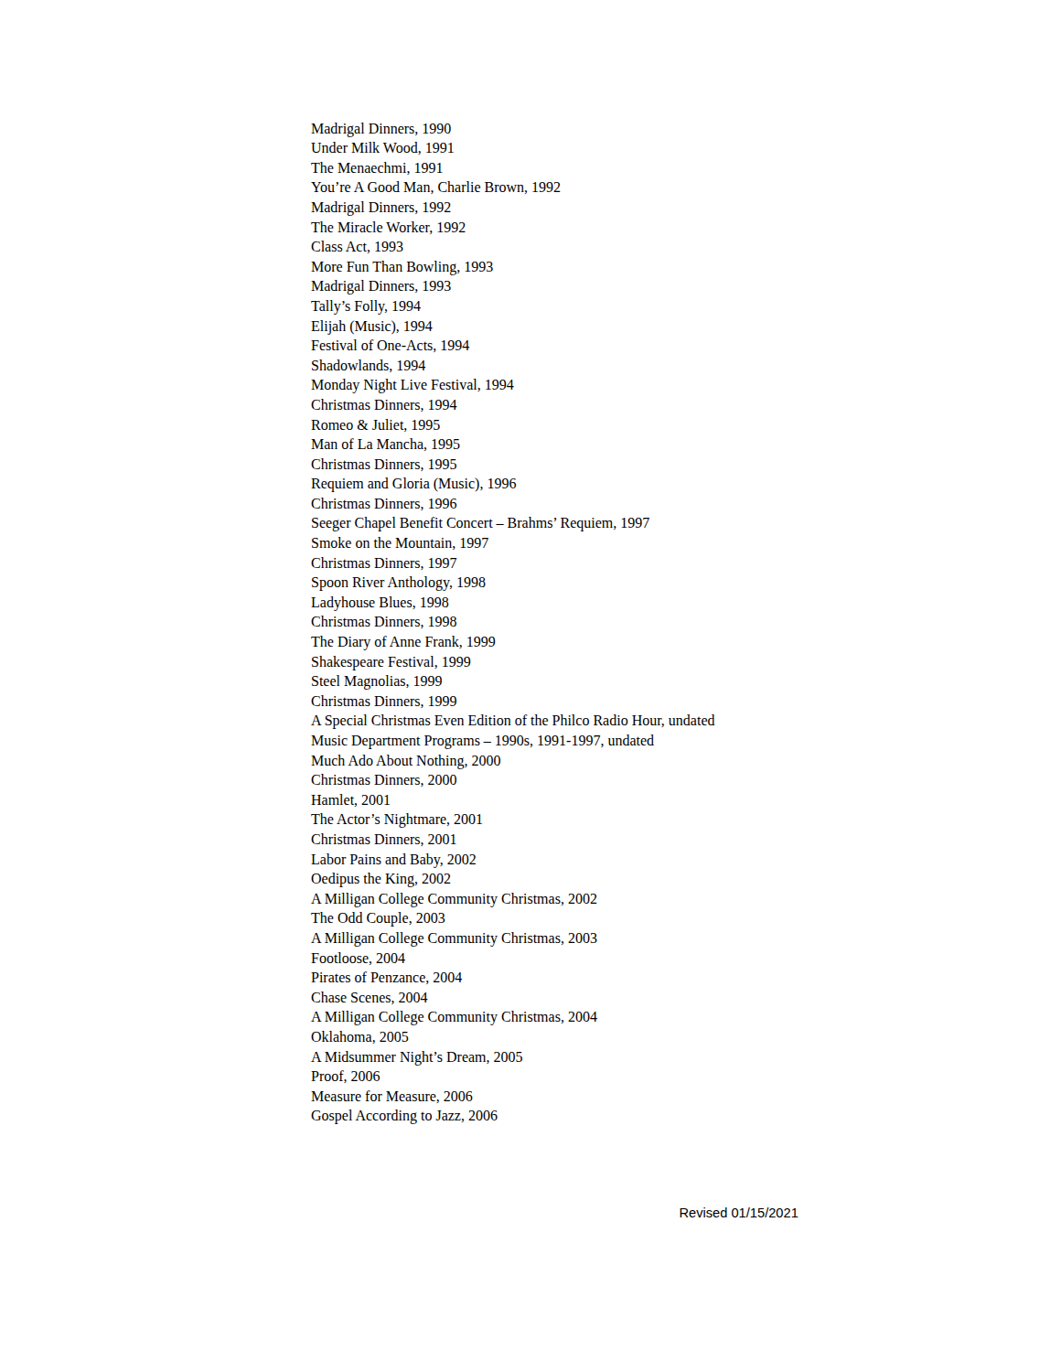Madrigal Dinners, 1990
Under Milk Wood, 1991
The Menaechmi, 1991
You’re A Good Man, Charlie Brown, 1992
Madrigal Dinners, 1992
The Miracle Worker, 1992
Class Act, 1993
More Fun Than Bowling, 1993
Madrigal Dinners, 1993
Tally’s Folly, 1994
Elijah (Music), 1994
Festival of One-Acts, 1994
Shadowlands, 1994
Monday Night Live Festival, 1994
Christmas Dinners, 1994
Romeo & Juliet, 1995
Man of La Mancha, 1995
Christmas Dinners, 1995
Requiem and Gloria (Music), 1996
Christmas Dinners, 1996
Seeger Chapel Benefit Concert – Brahms’ Requiem, 1997
Smoke on the Mountain, 1997
Christmas Dinners, 1997
Spoon River Anthology, 1998
Ladyhouse Blues, 1998
Christmas Dinners, 1998
The Diary of Anne Frank, 1999
Shakespeare Festival, 1999
Steel Magnolias, 1999
Christmas Dinners, 1999
A Special Christmas Even Edition of the Philco Radio Hour, undated
Music Department Programs – 1990s, 1991-1997, undated
Much Ado About Nothing, 2000
Christmas Dinners, 2000
Hamlet, 2001
The Actor’s Nightmare, 2001
Christmas Dinners, 2001
Labor Pains and Baby, 2002
Oedipus the King, 2002
A Milligan College Community Christmas, 2002
The Odd Couple, 2003
A Milligan College Community Christmas, 2003
Footloose, 2004
Pirates of Penzance, 2004
Chase Scenes, 2004
A Milligan College Community Christmas, 2004
Oklahoma, 2005
A Midsummer Night’s Dream, 2005
Proof, 2006
Measure for Measure, 2006
Gospel According to Jazz, 2006
Revised 01/15/2021